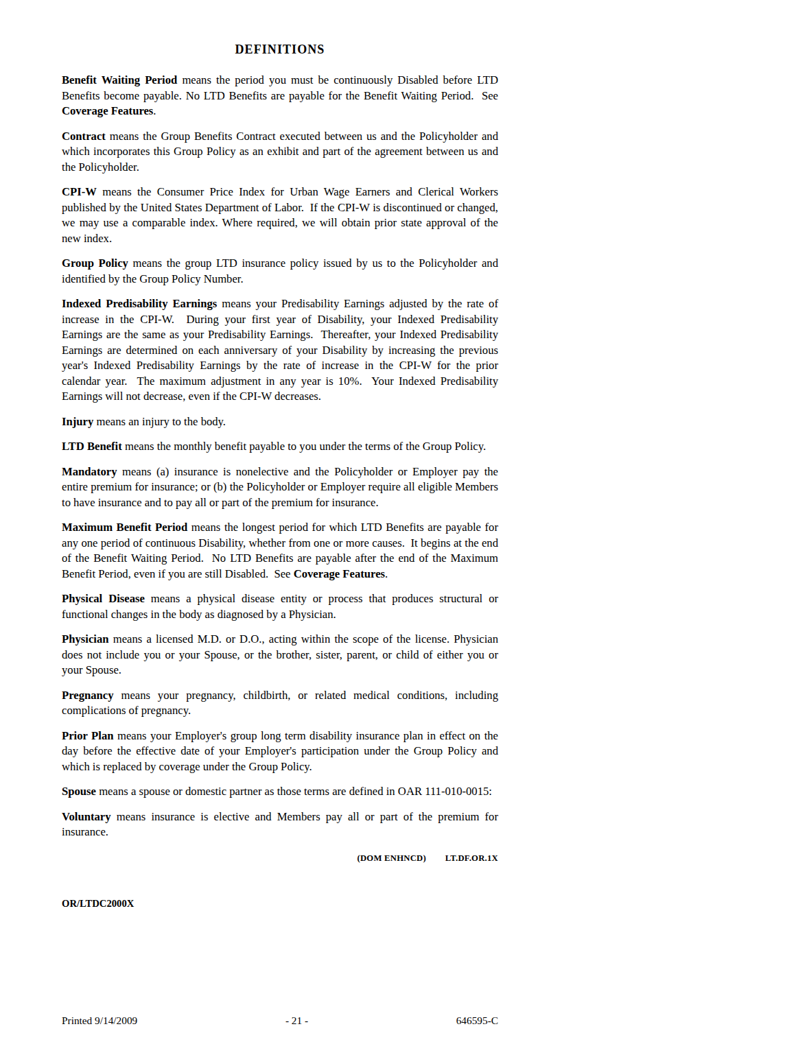DEFINITIONS
Benefit Waiting Period means the period you must be continuously Disabled before LTD Benefits become payable. No LTD Benefits are payable for the Benefit Waiting Period. See Coverage Features.
Contract means the Group Benefits Contract executed between us and the Policyholder and which incorporates this Group Policy as an exhibit and part of the agreement between us and the Policyholder.
CPI-W means the Consumer Price Index for Urban Wage Earners and Clerical Workers published by the United States Department of Labor. If the CPI-W is discontinued or changed, we may use a comparable index. Where required, we will obtain prior state approval of the new index.
Group Policy means the group LTD insurance policy issued by us to the Policyholder and identified by the Group Policy Number.
Indexed Predisability Earnings means your Predisability Earnings adjusted by the rate of increase in the CPI-W. During your first year of Disability, your Indexed Predisability Earnings are the same as your Predisability Earnings. Thereafter, your Indexed Predisability Earnings are determined on each anniversary of your Disability by increasing the previous year's Indexed Predisability Earnings by the rate of increase in the CPI-W for the prior calendar year. The maximum adjustment in any year is 10%. Your Indexed Predisability Earnings will not decrease, even if the CPI-W decreases.
Injury means an injury to the body.
LTD Benefit means the monthly benefit payable to you under the terms of the Group Policy.
Mandatory means (a) insurance is nonelective and the Policyholder or Employer pay the entire premium for insurance; or (b) the Policyholder or Employer require all eligible Members to have insurance and to pay all or part of the premium for insurance.
Maximum Benefit Period means the longest period for which LTD Benefits are payable for any one period of continuous Disability, whether from one or more causes. It begins at the end of the Benefit Waiting Period. No LTD Benefits are payable after the end of the Maximum Benefit Period, even if you are still Disabled. See Coverage Features.
Physical Disease means a physical disease entity or process that produces structural or functional changes in the body as diagnosed by a Physician.
Physician means a licensed M.D. or D.O., acting within the scope of the license. Physician does not include you or your Spouse, or the brother, sister, parent, or child of either you or your Spouse.
Pregnancy means your pregnancy, childbirth, or related medical conditions, including complications of pregnancy.
Prior Plan means your Employer's group long term disability insurance plan in effect on the day before the effective date of your Employer's participation under the Group Policy and which is replaced by coverage under the Group Policy.
Spouse means a spouse or domestic partner as those terms are defined in OAR 111-010-0015:
Voluntary means insurance is elective and Members pay all or part of the premium for insurance.
(DOM ENHNCD) LT.DF.OR.1X
OR/LTDC2000X
Printed 9/14/2009 - 21 - 646595-C